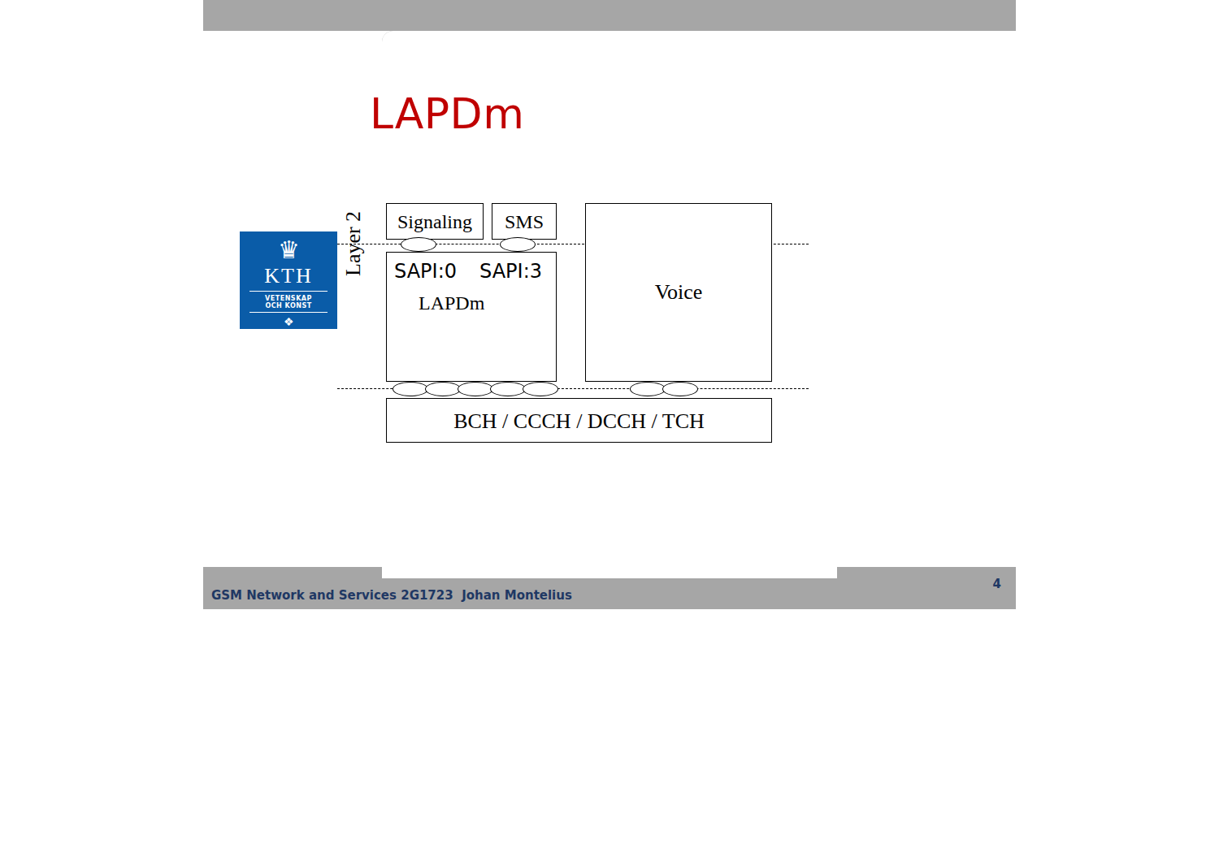LAPDm
♛
KTH
VETENSKAP
OCH KONST
❖
Layer 2
Signaling
SMS
Voice
SAPI:0
SAPI:3
LAPDm
BCH / CCCH / DCCH / TCH
GSM Network and Services 2G1723 Johan Montelius
4